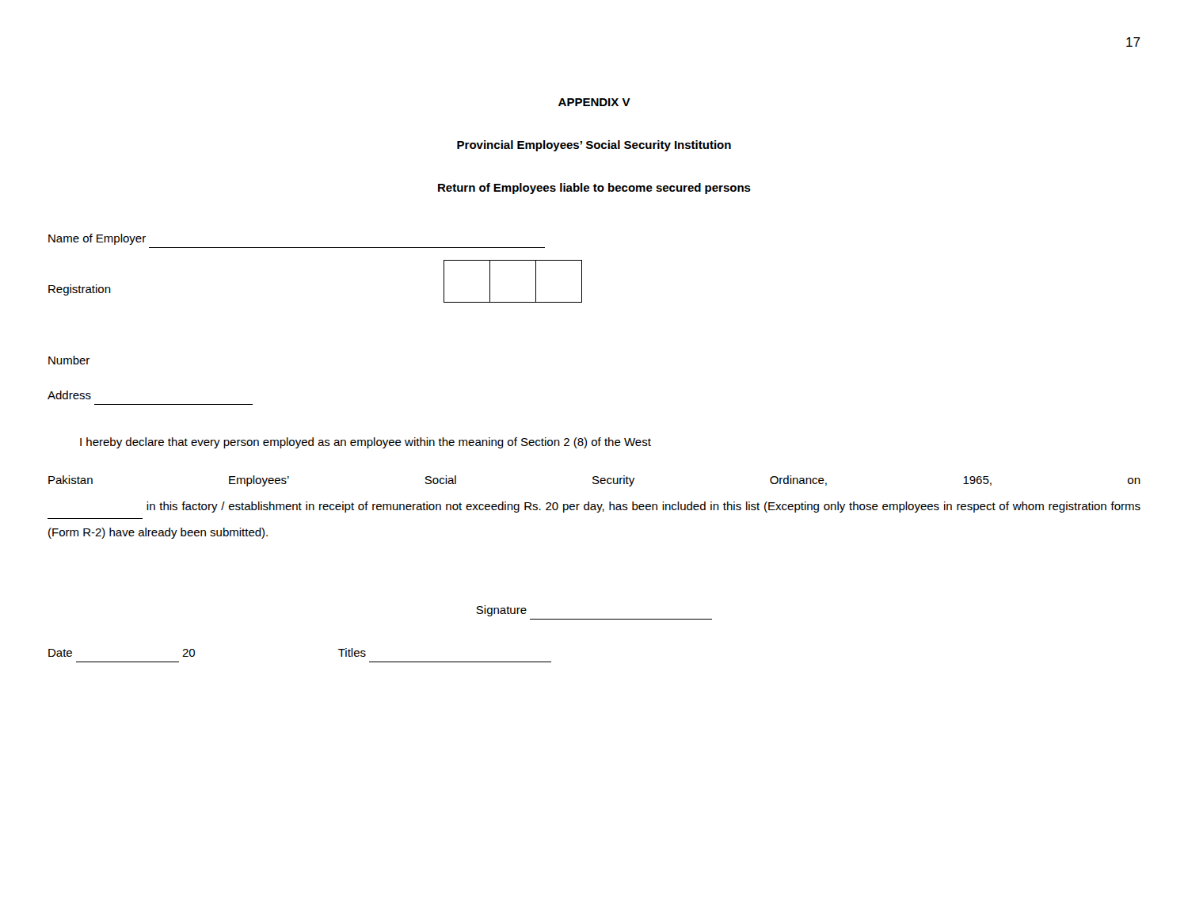17
APPENDIX V
Provincial Employees’ Social Security Institution
Return of Employees liable to become secured persons
Name of Employer
Registration
Number
Address
I hereby declare that every person employed as an employee within the meaning of Section 2 (8) of the West
Pakistan Employees’ Social Security Ordinance, 1965, on
in this factory / establishment in receipt of remuneration not exceeding Rs. 20 per day, has been included in this list (Excepting only those employees in respect of whom registration forms (Form R-2) have already been submitted).
Signature
Date 20
Titles